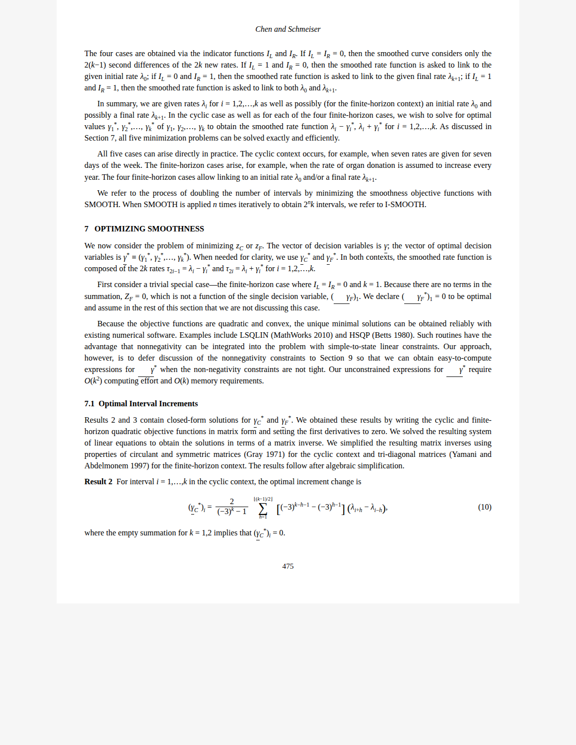Chen and Schmeiser
The four cases are obtained via the indicator functions IL and IR. If IL = IR = 0, then the smoothed curve considers only the 2(k−1) second differences of the 2k new rates. If IL = 1 and IR = 0, then the smoothed rate function is asked to link to the given initial rate λ0; if IL = 0 and IR = 1, then the smoothed rate function is asked to link to the given final rate λk+1; if IL = 1 and IR = 1, then the smoothed rate function is asked to link to both λ0 and λk+1.
In summary, we are given rates λi for i = 1,2,…,k as well as possibly (for the finite-horizon context) an initial rate λ0 and possibly a final rate λk+1. In the cyclic case as well as for each of the four finite-horizon cases, we wish to solve for optimal values γ1*, γ2*,…, γk* of γ1, γ2,…, γk to obtain the smoothed rate function λi − γi*, λi + γi* for i = 1,2,…,k. As discussed in Section 7, all five minimization problems can be solved exactly and efficiently.
All five cases can arise directly in practice. The cyclic context occurs, for example, when seven rates are given for seven days of the week. The finite-horizon cases arise, for example, when the rate of organ donation is assumed to increase every year. The four finite-horizon cases allow linking to an initial rate λ0 and/or a final rate λk+1.
We refer to the process of doubling the number of intervals by minimizing the smoothness objective functions with SMOOTH. When SMOOTH is applied n times iteratively to obtain 2nk intervals, we refer to I-SMOOTH.
7 OPTIMIZING SMOOTHNESS
We now consider the problem of minimizing zC or zF. The vector of decision variables is γ; the vector of optimal decision variables is γ* ≡ (γ1*, γ2*,…, γk*). When needed for clarity, we use γC* and γF*. In both contexts, the smoothed rate function is composed of the 2k rates τ2i−1 = λi − γi* and τ2i = λi + γi* for i = 1,2,…,k.
First consider a trivial special case—the finite-horizon case where IL = IR = 0 and k = 1. Because there are no terms in the summation, ZF = 0, which is not a function of the single decision variable, (γF)1. We declare (γF*)1 = 0 to be optimal and assume in the rest of this section that we are not discussing this case.
Because the objective functions are quadratic and convex, the unique minimal solutions can be obtained reliably with existing numerical software. Examples include LSQLIN (MathWorks 2010) and HSQP (Betts 1980). Such routines have the advantage that nonnegativity can be integrated into the problem with simple-to-state linear constraints. Our approach, however, is to defer discussion of the nonnegativity constraints to Section 9 so that we can obtain easy-to-compute expressions for γ* when the non-negativity constraints are not tight. Our unconstrained expressions for γ* require O(k2) computing effort and O(k) memory requirements.
7.1 Optimal Interval Increments
Results 2 and 3 contain closed-form solutions for γC* and γF*. We obtained these results by writing the cyclic and finite-horizon quadratic objective functions in matrix form and setting the first derivatives to zero. We solved the resulting system of linear equations to obtain the solutions in terms of a matrix inverse. We simplified the resulting matrix inverses using properties of circulant and symmetric matrices (Gray 1971) for the cyclic context and tri-diagonal matrices (Yamani and Abdelmonem 1997) for the finite-horizon context. The results follow after algebraic simplification.
Result 2 For interval i = 1,…,k in the cyclic context, the optimal increment change is
(γC*)i = 2(−3)k − 1 ⌊(k−1)/2⌋ ∑ h=1 [(−3)k−h−1 − (−3)h−1] (λi+h − λi−h), (10)
where the empty summation for k = 1,2 implies that (γC*)i = 0.
475